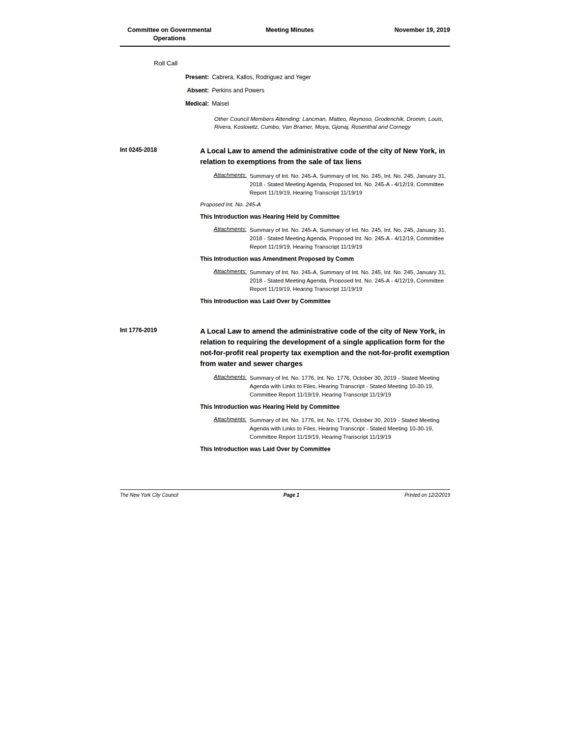Committee on Governmental Operations
Meeting Minutes
November 19, 2019
Roll Call
Present:
Cabrera, Kallos, Rodriguez and Yeger
Absent:
Perkins and Powers
Medical:
Maisel
Other Council Members Attending: Lancman, Matteo, Reynoso, Grodenchik, Dromm, Louis, Rivera, Koslowitz, Cumbo, Van Bramer, Moya, Gjonaj, Rosenthal and Cornegy
Int 0245-2018
A Local Law to amend the administrative code of the city of New York, in relation to exemptions from the sale of tax liens
Attachments:
Summary of Int. No. 245-A, Summary of Int. No. 245, Int. No. 245, January 31, 2018 - Stated Meeting Agenda, Proposed Int. No. 245-A - 4/12/19, Committee Report 11/19/19, Hearing Transcript 11/19/19
Proposed Int. No. 245-A
This Introduction was Hearing Held by Committee
Attachments:
Summary of Int. No. 245-A, Summary of Int. No. 245, Int. No. 245, January 31, 2018 - Stated Meeting Agenda, Proposed Int. No. 245-A - 4/12/19, Committee Report 11/19/19, Hearing Transcript 11/19/19
This Introduction was Amendment Proposed by Comm
Attachments:
Summary of Int. No. 245-A, Summary of Int. No. 245, Int. No. 245, January 31, 2018 - Stated Meeting Agenda, Proposed Int. No. 245-A - 4/12/19, Committee Report 11/19/19, Hearing Transcript 11/19/19
This Introduction was Laid Over by Committee
Int 1776-2019
A Local Law to amend the administrative code of the city of New York, in relation to requiring the development of a single application form for the not-for-profit real property tax exemption and the not-for-profit exemption from water and sewer charges
Attachments:
Summary of Int. No. 1776, Int. No. 1776, October 30, 2019 - Stated Meeting Agenda with Links to Files, Hearing Transcript - Stated Meeting 10-30-19, Committee Report 11/19/19, Hearing Transcript 11/19/19
This Introduction was Hearing Held by Committee
Attachments:
Summary of Int. No. 1776, Int. No. 1776, October 30, 2019 - Stated Meeting Agenda with Links to Files, Hearing Transcript - Stated Meeting 10-30-19, Committee Report 11/19/19, Hearing Transcript 11/19/19
This Introduction was Laid Over by Committee
The New York City Council
Page 1
Printed on 12/2/2019